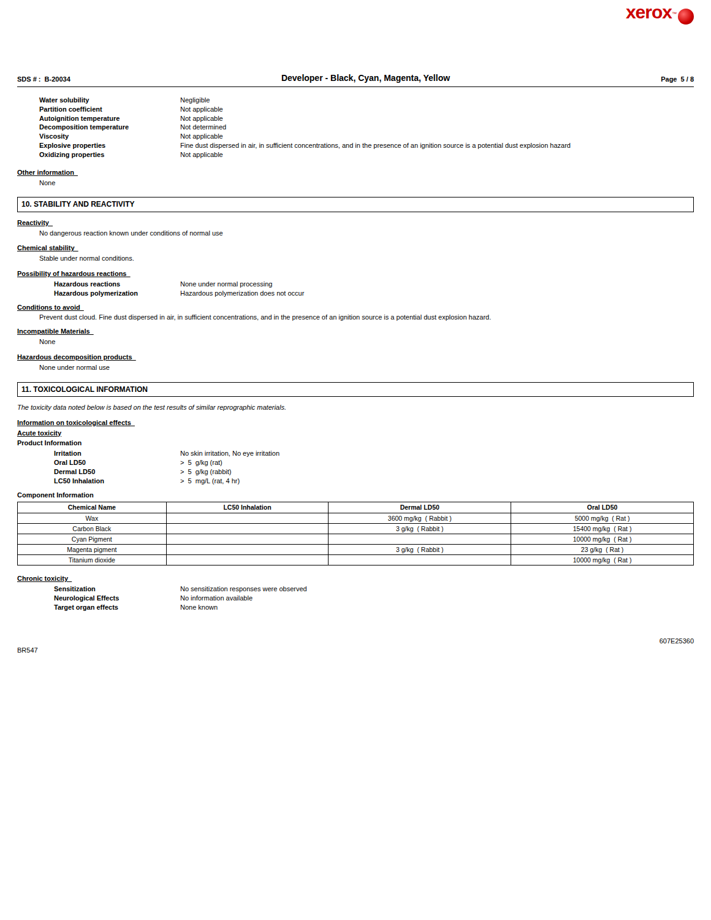xerox™
SDS # : B-20034
Developer - Black, Cyan, Magenta, Yellow
Page 5 / 8
Water solubility
Negligible
Partition coefficient
Not applicable
Autoignition temperature
Not applicable
Decomposition temperature
Not determined
Viscosity
Not applicable
Explosive properties
Fine dust dispersed in air, in sufficient concentrations, and in the presence of an ignition source is a potential dust explosion hazard
Oxidizing properties
Not applicable
Other information
None
10. STABILITY AND REACTIVITY
Reactivity
No dangerous reaction known under conditions of normal use
Chemical stability
Stable under normal conditions.
Possibility of hazardous reactions
Hazardous reactions
None under normal processing
Hazardous polymerization
Hazardous polymerization does not occur
Conditions to avoid
Prevent dust cloud. Fine dust dispersed in air, in sufficient concentrations, and in the presence of an ignition source is a potential dust explosion hazard.
Incompatible Materials
None
Hazardous decomposition products
None under normal use
11. TOXICOLOGICAL INFORMATION
The toxicity data noted below is based on the test results of similar reprographic materials.
Information on toxicological effects
Acute toxicity
Product Information
Irritation
No skin irritation, No eye irritation
Oral LD50
> 5 g/kg (rat)
Dermal LD50
> 5 g/kg (rabbit)
LC50 Inhalation
> 5 mg/L (rat, 4 hr)
Component Information
| Chemical Name | LC50 Inhalation | Dermal LD50 | Oral LD50 |
| --- | --- | --- | --- |
| Wax | | 3600 mg/kg ( Rabbit ) | 5000 mg/kg ( Rat ) |
| Carbon Black | | 3 g/kg ( Rabbit ) | 15400 mg/kg ( Rat ) |
| Cyan Pigment | | | 10000 mg/kg ( Rat ) |
| Magenta pigment | | 3 g/kg ( Rabbit ) | 23 g/kg ( Rat ) |
| Titanium dioxide | | | 10000 mg/kg ( Rat ) |
Chronic toxicity
Sensitization
No sensitization responses were observed
Neurological Effects
No information available
Target organ effects
None known
607E25360
BR547